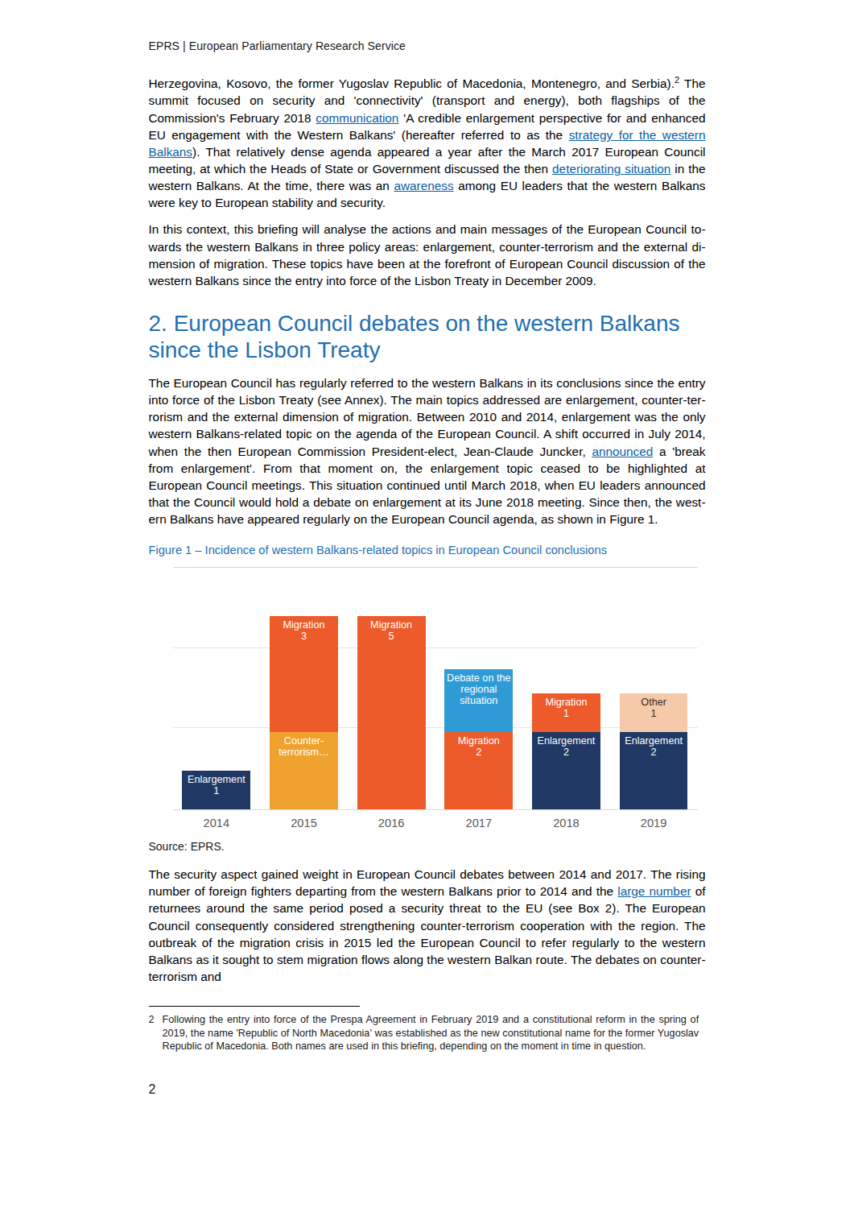EPRS | European Parliamentary Research Service
Herzegovina, Kosovo, the former Yugoslav Republic of Macedonia, Montenegro, and Serbia).2 The summit focused on security and 'connectivity' (transport and energy), both flagships of the Commission's February 2018 communication 'A credible enlargement perspective for and enhanced EU engagement with the Western Balkans' (hereafter referred to as the strategy for the western Balkans). That relatively dense agenda appeared a year after the March 2017 European Council meeting, at which the Heads of State or Government discussed the then deteriorating situation in the western Balkans. At the time, there was an awareness among EU leaders that the western Balkans were key to European stability and security.
In this context, this briefing will analyse the actions and main messages of the European Council towards the western Balkans in three policy areas: enlargement, counter-terrorism and the external dimension of migration. These topics have been at the forefront of European Council discussion of the western Balkans since the entry into force of the Lisbon Treaty in December 2009.
2. European Council debates on the western Balkans since the Lisbon Treaty
The European Council has regularly referred to the western Balkans in its conclusions since the entry into force of the Lisbon Treaty (see Annex). The main topics addressed are enlargement, counter-terrorism and the external dimension of migration. Between 2010 and 2014, enlargement was the only western Balkans-related topic on the agenda of the European Council. A shift occurred in July 2014, when the then European Commission President-elect, Jean-Claude Juncker, announced a 'break from enlargement'. From that moment on, the enlargement topic ceased to be highlighted at European Council meetings. This situation continued until March 2018, when EU leaders announced that the Council would hold a debate on enlargement at its June 2018 meeting. Since then, the western Balkans have appeared regularly on the European Council agenda, as shown in Figure 1.
Figure 1 – Incidence of western Balkans-related topics in European Council conclusions
Enlargement1
Migration3
Counter-
terrorism…
Migration5
Debate on the regional situation
Migration2
Migration1
Enlargement2
Other1
Enlargement2
201420152016201720182019
Source: EPRS.
The security aspect gained weight in European Council debates between 2014 and 2017. The rising number of foreign fighters departing from the western Balkans prior to 2014 and the large number of returnees around the same period posed a security threat to the EU (see Box 2). The European Council consequently considered strengthening counter-terrorism cooperation with the region. The outbreak of the migration crisis in 2015 led the European Council to refer regularly to the western Balkans as it sought to stem migration flows along the western Balkan route. The debates on counter-terrorism and
2 Following the entry into force of the Prespa Agreement in February 2019 and a constitutional reform in the spring of 2019, the name 'Republic of North Macedonia' was established as the new constitutional name for the former Yugoslav Republic of Macedonia. Both names are used in this briefing, depending on the moment in time in question.
2